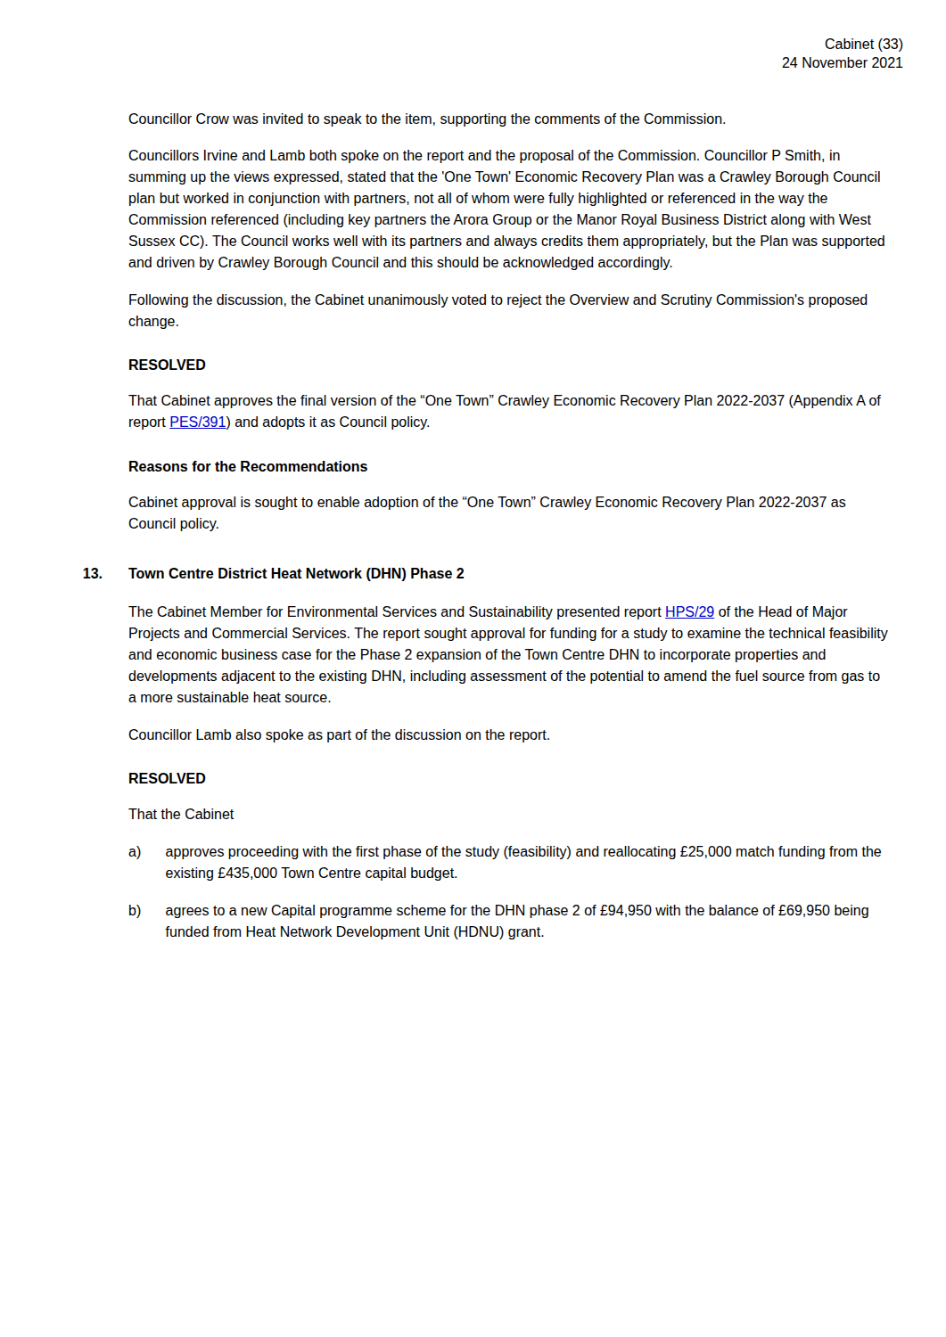Cabinet (33)
24 November 2021
Councillor Crow was invited to speak to the item, supporting the comments of the Commission.
Councillors Irvine and Lamb both spoke on the report and the proposal of the Commission. Councillor P Smith, in summing up the views expressed, stated that the 'One Town' Economic Recovery Plan was a Crawley Borough Council plan but worked in conjunction with partners, not all of whom were fully highlighted or referenced in the way the Commission referenced (including key partners the Arora Group or the Manor Royal Business District along with West Sussex CC). The Council works well with its partners and always credits them appropriately, but the Plan was supported and driven by Crawley Borough Council and this should be acknowledged accordingly.
Following the discussion, the Cabinet unanimously voted to reject the Overview and Scrutiny Commission's proposed change.
RESOLVED
That Cabinet approves the final version of the “One Town” Crawley Economic Recovery Plan 2022-2037 (Appendix A of report PES/391) and adopts it as Council policy.
Reasons for the Recommendations
Cabinet approval is sought to enable adoption of the “One Town” Crawley Economic Recovery Plan 2022-2037 as Council policy.
13. Town Centre District Heat Network (DHN) Phase 2
The Cabinet Member for Environmental Services and Sustainability presented report HPS/29 of the Head of Major Projects and Commercial Services. The report sought approval for funding for a study to examine the technical feasibility and economic business case for the Phase 2 expansion of the Town Centre DHN to incorporate properties and developments adjacent to the existing DHN, including assessment of the potential to amend the fuel source from gas to a more sustainable heat source.
Councillor Lamb also spoke as part of the discussion on the report.
RESOLVED
That the Cabinet
a) approves proceeding with the first phase of the study (feasibility) and reallocating £25,000 match funding from the existing £435,000 Town Centre capital budget.
b) agrees to a new Capital programme scheme for the DHN phase 2 of £94,950 with the balance of £69,950 being funded from Heat Network Development Unit (HDNU) grant.